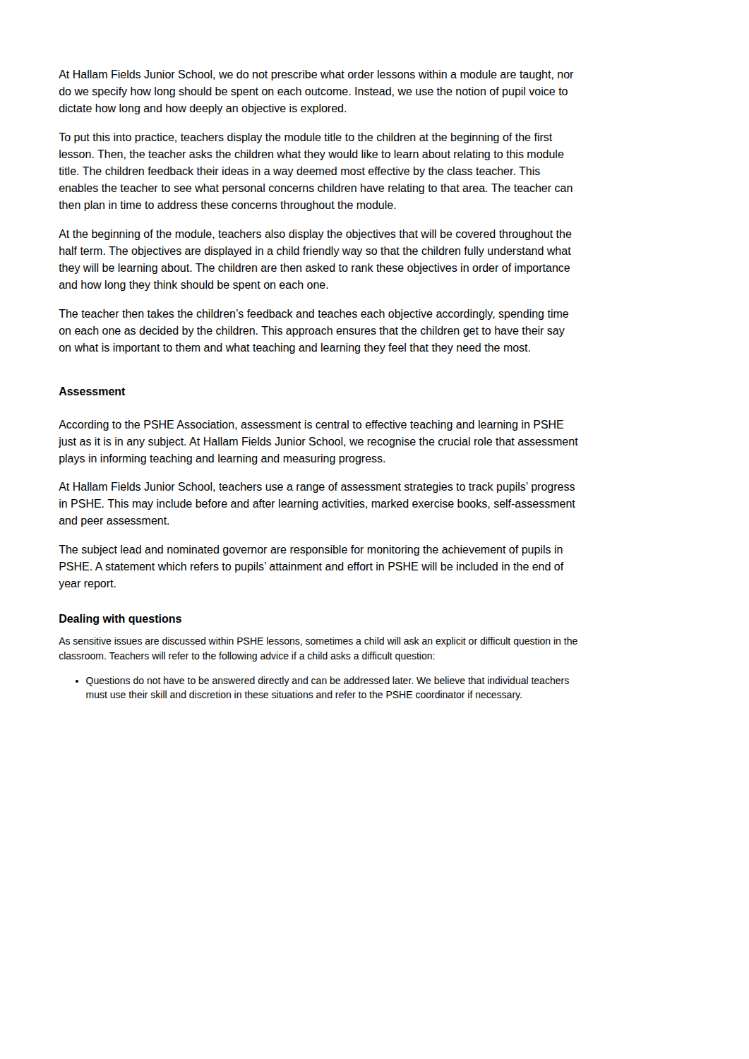At Hallam Fields Junior School, we do not prescribe what order lessons within a module are taught, nor do we specify how long should be spent on each outcome. Instead, we use the notion of pupil voice to dictate how long and how deeply an objective is explored.
To put this into practice, teachers display the module title to the children at the beginning of the first lesson. Then, the teacher asks the children what they would like to learn about relating to this module title. The children feedback their ideas in a way deemed most effective by the class teacher. This enables the teacher to see what personal concerns children have relating to that area. The teacher can then plan in time to address these concerns throughout the module.
At the beginning of the module, teachers also display the objectives that will be covered throughout the half term. The objectives are displayed in a child friendly way so that the children fully understand what they will be learning about. The children are then asked to rank these objectives in order of importance and how long they think should be spent on each one.
The teacher then takes the children’s feedback and teaches each objective accordingly, spending time on each one as decided by the children. This approach ensures that the children get to have their say on what is important to them and what teaching and learning they feel that they need the most.
Assessment
According to the PSHE Association, assessment is central to effective teaching and learning in PSHE just as it is in any subject. At Hallam Fields Junior School, we recognise the crucial role that assessment plays in informing teaching and learning and measuring progress.
At Hallam Fields Junior School, teachers use a range of assessment strategies to track pupils’ progress in PSHE. This may include before and after learning activities, marked exercise books, self-assessment and peer assessment.
The subject lead and nominated governor are responsible for monitoring the achievement of pupils in PSHE. A statement which refers to pupils’ attainment and effort in PSHE will be included in the end of year report.
Dealing with questions
As sensitive issues are discussed within PSHE lessons, sometimes a child will ask an explicit or difficult question in the classroom. Teachers will refer to the following advice if a child asks a difficult question:
Questions do not have to be answered directly and can be addressed later. We believe that individual teachers must use their skill and discretion in these situations and refer to the PSHE coordinator if necessary.